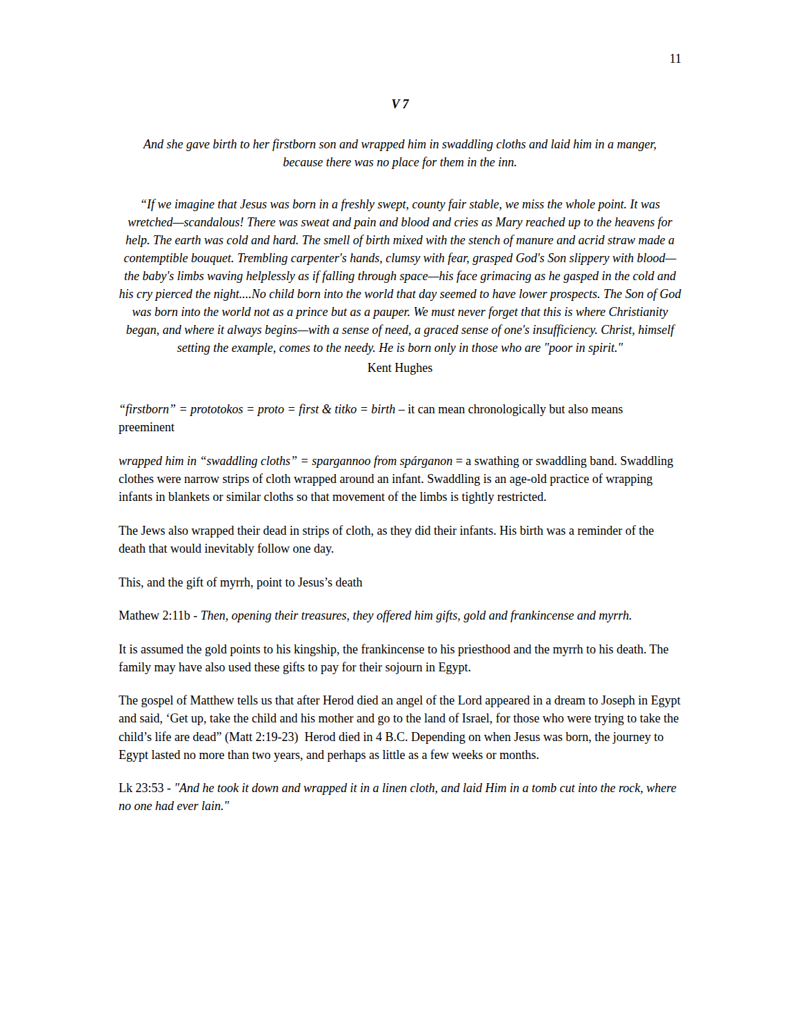11
V 7
And she gave birth to her firstborn son and wrapped him in swaddling cloths and laid him in a manger, because there was no place for them in the inn.
“If we imagine that Jesus was born in a freshly swept, county fair stable, we miss the whole point. It was wretched—scandalous! There was sweat and pain and blood and cries as Mary reached up to the heavens for help. The earth was cold and hard. The smell of birth mixed with the stench of manure and acrid straw made a contemptible bouquet. Trembling carpenter's hands, clumsy with fear, grasped God's Son slippery with blood—the baby's limbs waving helplessly as if falling through space—his face grimacing as he gasped in the cold and his cry pierced the night....No child born into the world that day seemed to have lower prospects. The Son of God was born into the world not as a prince but as a pauper. We must never forget that this is where Christianity began, and where it always begins—with a sense of need, a graced sense of one's insufficiency. Christ, himself setting the example, comes to the needy. He is born only in those who are "poor in spirit."
Kent Hughes
“firstborn” = prototokos = proto = first & titko = birth – it can mean chronologically but also means preeminent
wrapped him in “swaddling cloths” = spargannoo from spárganon = a swathing or swaddling band. Swaddling clothes were narrow strips of cloth wrapped around an infant. Swaddling is an age-old practice of wrapping infants in blankets or similar cloths so that movement of the limbs is tightly restricted.
The Jews also wrapped their dead in strips of cloth, as they did their infants. His birth was a reminder of the death that would inevitably follow one day.
This, and the gift of myrrh, point to Jesus’s death
Mathew 2:11b - Then, opening their treasures, they offered him gifts, gold and frankincense and myrrh.
It is assumed the gold points to his kingship, the frankincense to his priesthood and the myrrh to his death. The family may have also used these gifts to pay for their sojourn in Egypt.
The gospel of Matthew tells us that after Herod died an angel of the Lord appeared in a dream to Joseph in Egypt and said, ‘Get up, take the child and his mother and go to the land of Israel, for those who were trying to take the child’s life are dead” (Matt 2:19-23) Herod died in 4 B.C. Depending on when Jesus was born, the journey to Egypt lasted no more than two years, and perhaps as little as a few weeks or months.
Lk 23:53 - "And he took it down and wrapped it in a linen cloth, and laid Him in a tomb cut into the rock, where no one had ever lain."